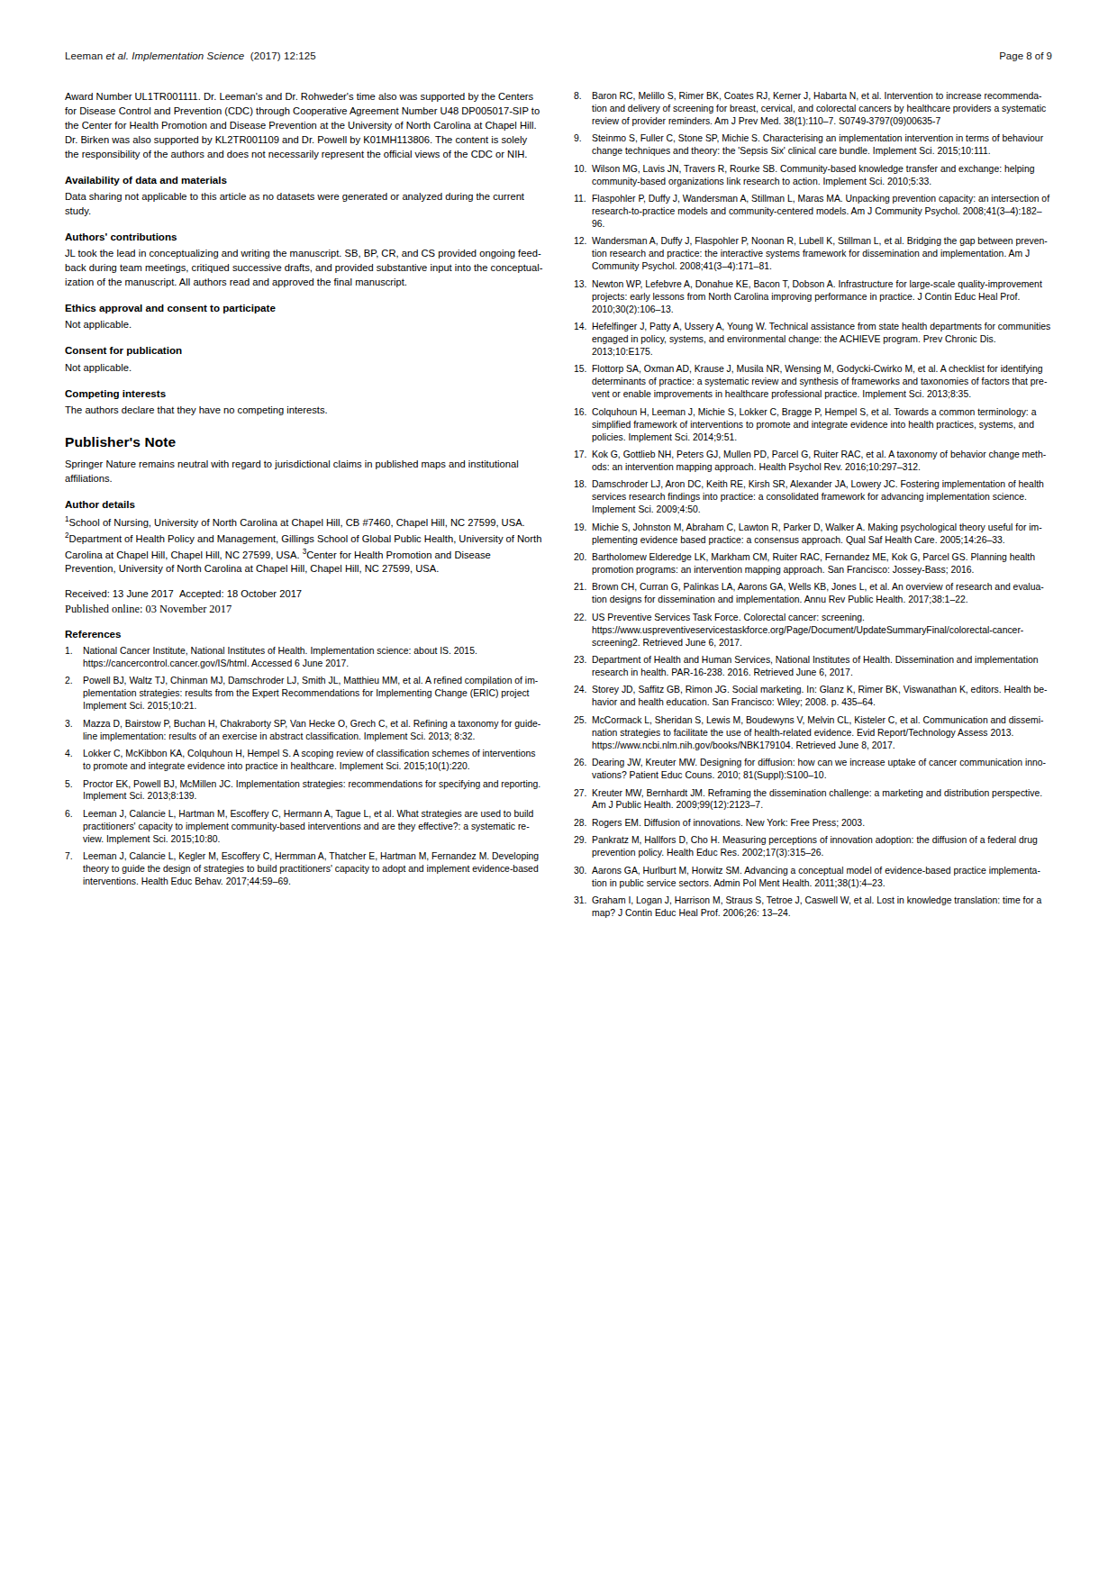Leeman et al. Implementation Science (2017) 12:125
Page 8 of 9
Award Number UL1TR001111. Dr. Leeman's and Dr. Rohweder's time also was supported by the Centers for Disease Control and Prevention (CDC) through Cooperative Agreement Number U48 DP005017-SIP to the Center for Health Promotion and Disease Prevention at the University of North Carolina at Chapel Hill. Dr. Birken was also supported by KL2TR001109 and Dr. Powell by K01MH113806. The content is solely the responsibility of the authors and does not necessarily represent the official views of the CDC or NIH.
Availability of data and materials
Data sharing not applicable to this article as no datasets were generated or analyzed during the current study.
Authors' contributions
JL took the lead in conceptualizing and writing the manuscript. SB, BP, CR, and CS provided ongoing feedback during team meetings, critiqued successive drafts, and provided substantive input into the conceptualization of the manuscript. All authors read and approved the final manuscript.
Ethics approval and consent to participate
Not applicable.
Consent for publication
Not applicable.
Competing interests
The authors declare that they have no competing interests.
Publisher's Note
Springer Nature remains neutral with regard to jurisdictional claims in published maps and institutional affiliations.
Author details
1 School of Nursing, University of North Carolina at Chapel Hill, CB #7460, Chapel Hill, NC 27599, USA. 2 Department of Health Policy and Management, Gillings School of Global Public Health, University of North Carolina at Chapel Hill, Chapel Hill, NC 27599, USA. 3 Center for Health Promotion and Disease Prevention, University of North Carolina at Chapel Hill, Chapel Hill, NC 27599, USA.
Received: 13 June 2017 Accepted: 18 October 2017
Published online: 03 November 2017
References
National Cancer Institute, National Institutes of Health. Implementation science: about IS. 2015. https://cancercontrol.cancer.gov/IS/html. Accessed 6 June 2017.
Powell BJ, Waltz TJ, Chinman MJ, Damschroder LJ, Smith JL, Matthieu MM, et al. A refined compilation of implementation strategies: results from the Expert Recommendations for Implementing Change (ERIC) project Implement Sci. 2015;10:21.
Mazza D, Bairstow P, Buchan H, Chakraborty SP, Van Hecke O, Grech C, et al. Refining a taxonomy for guideline implementation: results of an exercise in abstract classification. Implement Sci. 2013; 8:32.
Lokker C, McKibbon KA, Colquhoun H, Hempel S. A scoping review of classification schemes of interventions to promote and integrate evidence into practice in healthcare. Implement Sci. 2015;10(1):220.
Proctor EK, Powell BJ, McMillen JC. Implementation strategies: recommendations for specifying and reporting. Implement Sci. 2013;8:139.
Leeman J, Calancie L, Hartman M, Escoffery C, Hermann A, Tague L, et al. What strategies are used to build practitioners' capacity to implement community-based interventions and are they effective?: a systematic review. Implement Sci. 2015;10:80.
Leeman J, Calancie L, Kegler M, Escoffery C, Hermman A, Thatcher E, Hartman M, Fernandez M. Developing theory to guide the design of strategies to build practitioners' capacity to adopt and implement evidence-based interventions. Health Educ Behav. 2017;44:59–69.
Baron RC, Melillo S, Rimer BK, Coates RJ, Kerner J, Habarta N, et al. Intervention to increase recommendation and delivery of screening for breast, cervical, and colorectal cancers by healthcare providers a systematic review of provider reminders. Am J Prev Med. 38(1):110–7. S0749-3797(09)00635-7
Steinmo S, Fuller C, Stone SP, Michie S. Characterising an implementation intervention in terms of behaviour change techniques and theory: the 'Sepsis Six' clinical care bundle. Implement Sci. 2015;10:111.
Wilson MG, Lavis JN, Travers R, Rourke SB. Community-based knowledge transfer and exchange: helping community-based organizations link research to action. Implement Sci. 2010;5:33.
Flaspohler P, Duffy J, Wandersman A, Stillman L, Maras MA. Unpacking prevention capacity: an intersection of research-to-practice models and community-centered models. Am J Community Psychol. 2008;41(3–4):182–96.
Wandersman A, Duffy J, Flaspohler P, Noonan R, Lubell K, Stillman L, et al. Bridging the gap between prevention research and practice: the interactive systems framework for dissemination and implementation. Am J Community Psychol. 2008;41(3–4):171–81.
Newton WP, Lefebvre A, Donahue KE, Bacon T, Dobson A. Infrastructure for large-scale quality-improvement projects: early lessons from North Carolina improving performance in practice. J Contin Educ Heal Prof. 2010;30(2):106–13.
Hefelfinger J, Patty A, Ussery A, Young W. Technical assistance from state health departments for communities engaged in policy, systems, and environmental change: the ACHIEVE program. Prev Chronic Dis. 2013;10:E175.
Flottorp SA, Oxman AD, Krause J, Musila NR, Wensing M, Godycki-Cwirko M, et al. A checklist for identifying determinants of practice: a systematic review and synthesis of frameworks and taxonomies of factors that prevent or enable improvements in healthcare professional practice. Implement Sci. 2013;8:35.
Colquhoun H, Leeman J, Michie S, Lokker C, Bragge P, Hempel S, et al. Towards a common terminology: a simplified framework of interventions to promote and integrate evidence into health practices, systems, and policies. Implement Sci. 2014;9:51.
Kok G, Gottlieb NH, Peters GJ, Mullen PD, Parcel G, Ruiter RAC, et al. A taxonomy of behavior change methods: an intervention mapping approach. Health Psychol Rev. 2016;10:297–312.
Damschroder LJ, Aron DC, Keith RE, Kirsh SR, Alexander JA, Lowery JC. Fostering implementation of health services research findings into practice: a consolidated framework for advancing implementation science. Implement Sci. 2009;4:50.
Michie S, Johnston M, Abraham C, Lawton R, Parker D, Walker A. Making psychological theory useful for implementing evidence based practice: a consensus approach. Qual Saf Health Care. 2005;14:26–33.
Bartholomew Elderedge LK, Markham CM, Ruiter RAC, Fernandez ME, Kok G, Parcel GS. Planning health promotion programs: an intervention mapping approach. San Francisco: Jossey-Bass; 2016.
Brown CH, Curran G, Palinkas LA, Aarons GA, Wells KB, Jones L, et al. An overview of research and evaluation designs for dissemination and implementation. Annu Rev Public Health. 2017;38:1–22.
US Preventive Services Task Force. Colorectal cancer: screening. https://www.uspreventiveservicestaskforce.org/Page/Document/UpdateSummaryFinal/colorectal-cancer-screening2. Retrieved June 6, 2017.
Department of Health and Human Services, National Institutes of Health. Dissemination and implementation research in health. PAR-16-238. 2016. Retrieved June 6, 2017.
Storey JD, Saffitz GB, Rimon JG. Social marketing. In: Glanz K, Rimer BK, Viswanathan K, editors. Health behavior and health education. San Francisco: Wiley; 2008. p. 435–64.
McCormack L, Sheridan S, Lewis M, Boudewyns V, Melvin CL, Kisteler C, et al. Communication and dissemination strategies to facilitate the use of health-related evidence. Evid Report/Technology Assess 2013. https://www.ncbi.nlm.nih.gov/books/NBK179104. Retrieved June 8, 2017.
Dearing JW, Kreuter MW. Designing for diffusion: how can we increase uptake of cancer communication innovations? Patient Educ Couns. 2010; 81(Suppl):S100–10.
Kreuter MW, Bernhardt JM. Reframing the dissemination challenge: a marketing and distribution perspective. Am J Public Health. 2009;99(12):2123–7.
Rogers EM. Diffusion of innovations. New York: Free Press; 2003.
Pankratz M, Hallfors D, Cho H. Measuring perceptions of innovation adoption: the diffusion of a federal drug prevention policy. Health Educ Res. 2002;17(3):315–26.
Aarons GA, Hurlburt M, Horwitz SM. Advancing a conceptual model of evidence-based practice implementation in public service sectors. Admin Pol Ment Health. 2011;38(1):4–23.
Graham I, Logan J, Harrison M, Straus S, Tetroe J, Caswell W, et al. Lost in knowledge translation: time for a map? J Contin Educ Heal Prof. 2006;26: 13–24.